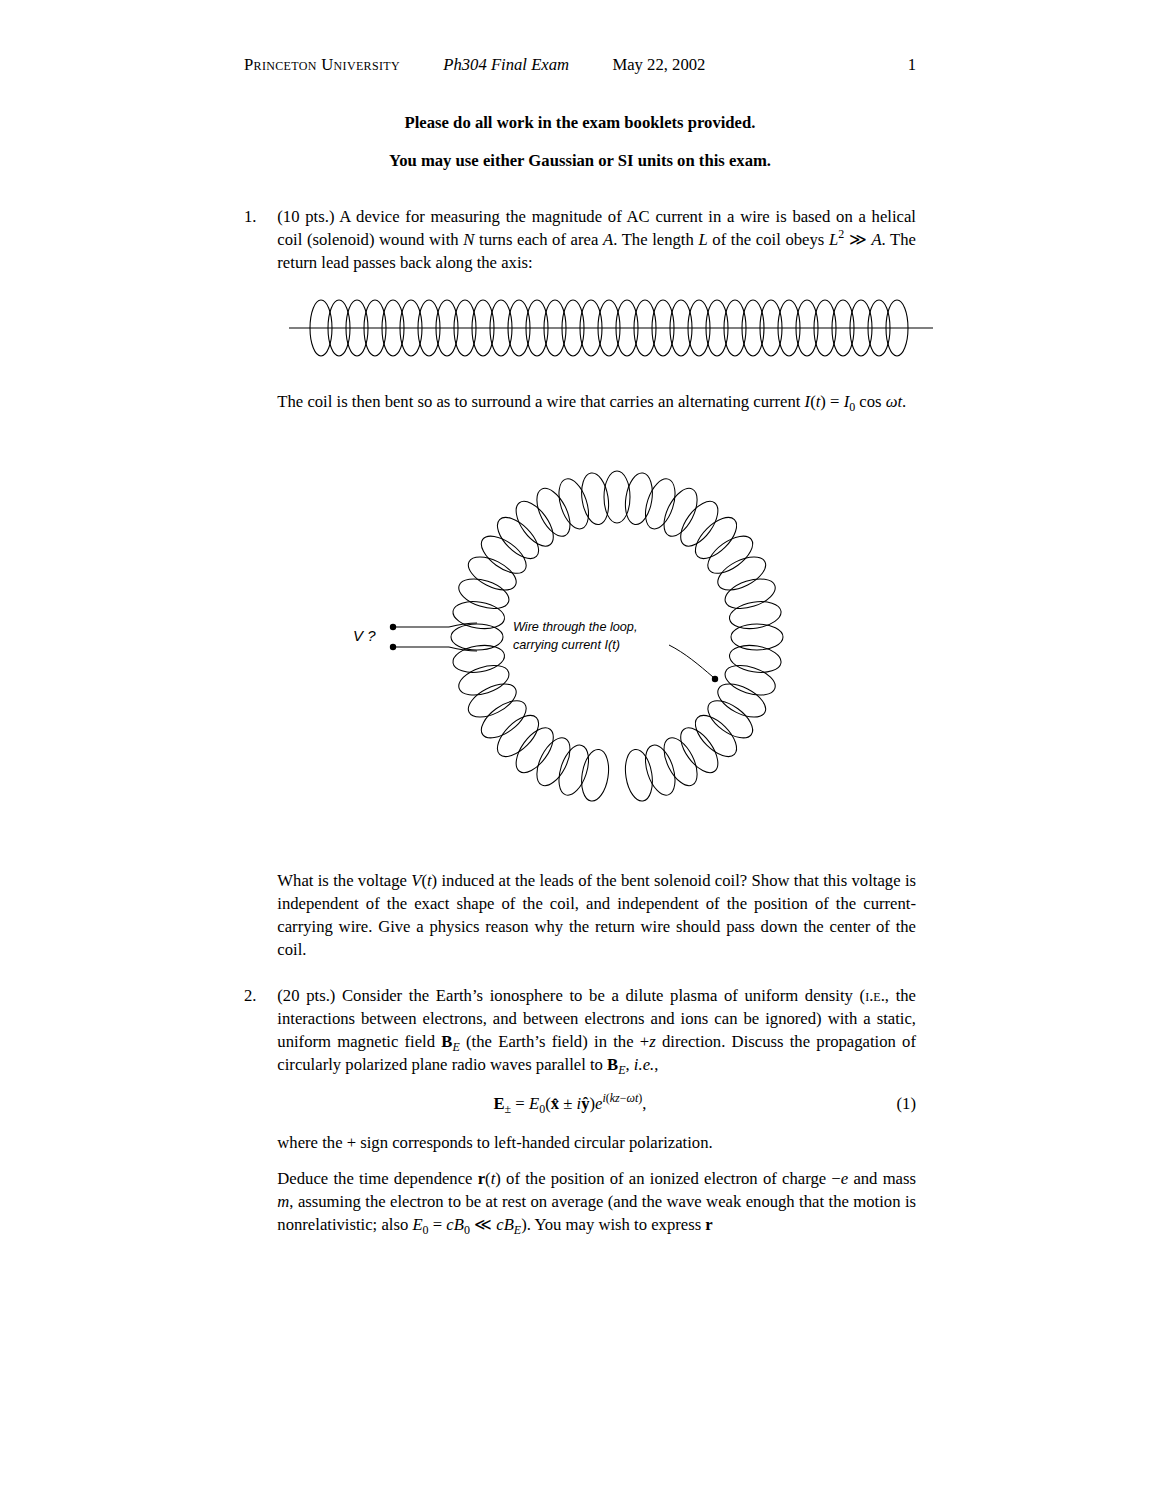Princeton University Ph304 Final Exam May 22, 2002 1
Please do all work in the exam booklets provided.
You may use either Gaussian or SI units on this exam.
1.
(10 pts.) A device for measuring the magnitude of AC current in a wire is based on a helical coil (solenoid) wound with N turns each of area A. The length L of the coil obeys L2 ≫ A. The return lead passes back along the axis:
Long helical solenoid with axial return lead
The coil is then bent so as to surround a wire that carries an alternating current I(t) = I0 cos ωt.
Bent solenoid (toroid) surrounding a current-carrying wire V ? Wire through the loop, carrying current I(t)
What is the voltage V(t) induced at the leads of the bent solenoid coil? Show that this voltage is independent of the exact shape of the coil, and independent of the position of the current-carrying wire. Give a physics reason why the return wire should pass down the center of the coil.
2.
(20 pts.) Consider the Earth’s ionosphere to be a dilute plasma of uniform density (i.e., the interactions between electrons, and between electrons and ions can be ignored) with a static, uniform magnetic field BE (the Earth’s field) in the +z direction. Discuss the propagation of circularly polarized plane radio waves parallel to BE, i.e.,
E± = E0(x̂ ± iŷ)ei(kz−ωt),
(1)
where the + sign corresponds to left-handed circular polarization.
Deduce the time dependence r(t) of the position of an ionized electron of charge −e and mass m, assuming the electron to be at rest on average (and the wave weak enough that the motion is nonrelativistic; also E0 = cB0 ≪ cBE). You may wish to express r